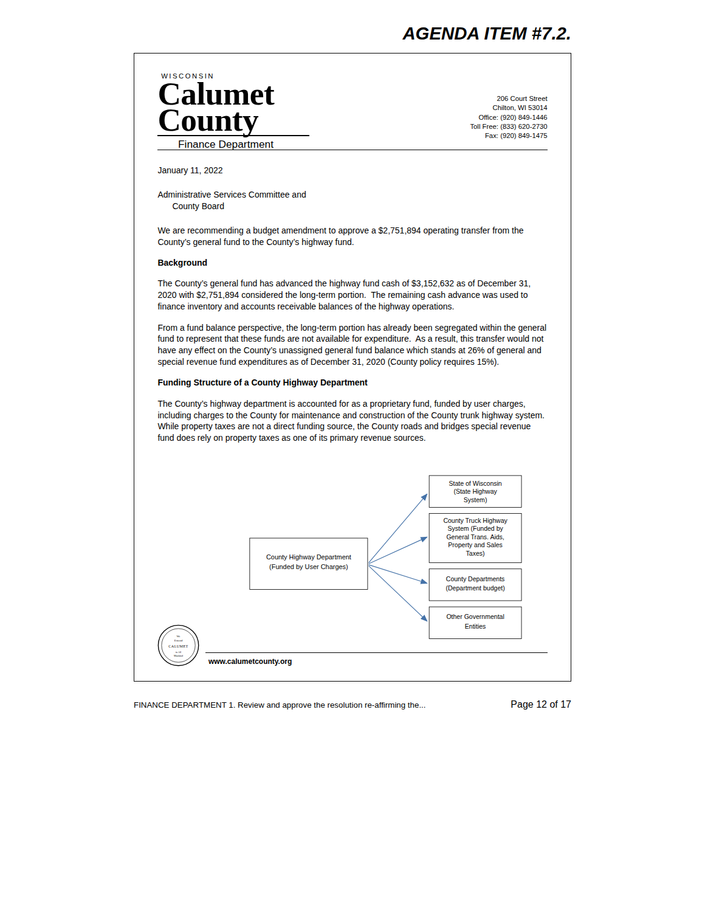AGENDA ITEM #7.2.
WISCONSIN
Calumet County
Finance Department
206 Court Street
Chilton, WI 53014
Office: (920) 849-1446
Toll Free: (833) 620-2730
Fax: (920) 849-1475
January 11, 2022
Administrative Services Committee and County Board
We are recommending a budget amendment to approve a $2,751,894 operating transfer from the County’s general fund to the County’s highway fund.
Background
The County’s general fund has advanced the highway fund cash of $3,152,632 as of December 31, 2020 with $2,751,894 considered the long-term portion. The remaining cash advance was used to finance inventory and accounts receivable balances of the highway operations.
From a fund balance perspective, the long-term portion has already been segregated within the general fund to represent that these funds are not available for expenditure. As a result, this transfer would not have any effect on the County’s unassigned general fund balance which stands at 26% of general and special revenue fund expenditures as of December 31, 2020 (County policy requires 15%).
Funding Structure of a County Highway Department
The County’s highway department is accounted for as a proprietary fund, funded by user charges, including charges to the County for maintenance and construction of the County trunk highway system. While property taxes are not a direct funding source, the County roads and bridges special revenue fund does rely on property taxes as one of its primary revenue sources.
County Highway Department (Funded by User Charges) State of Wisconsin (State Highway System) County Truck Highway System (Funded by General Trans. Aids, Property and Sales Taxes) County Departments (Department budget) Other Governmental Entities
We Extend CALUMET to All Mankind
www.calumetcounty.org
FINANCE DEPARTMENT 1. Review and approve the resolution re-affirming the...
Page 12 of 17